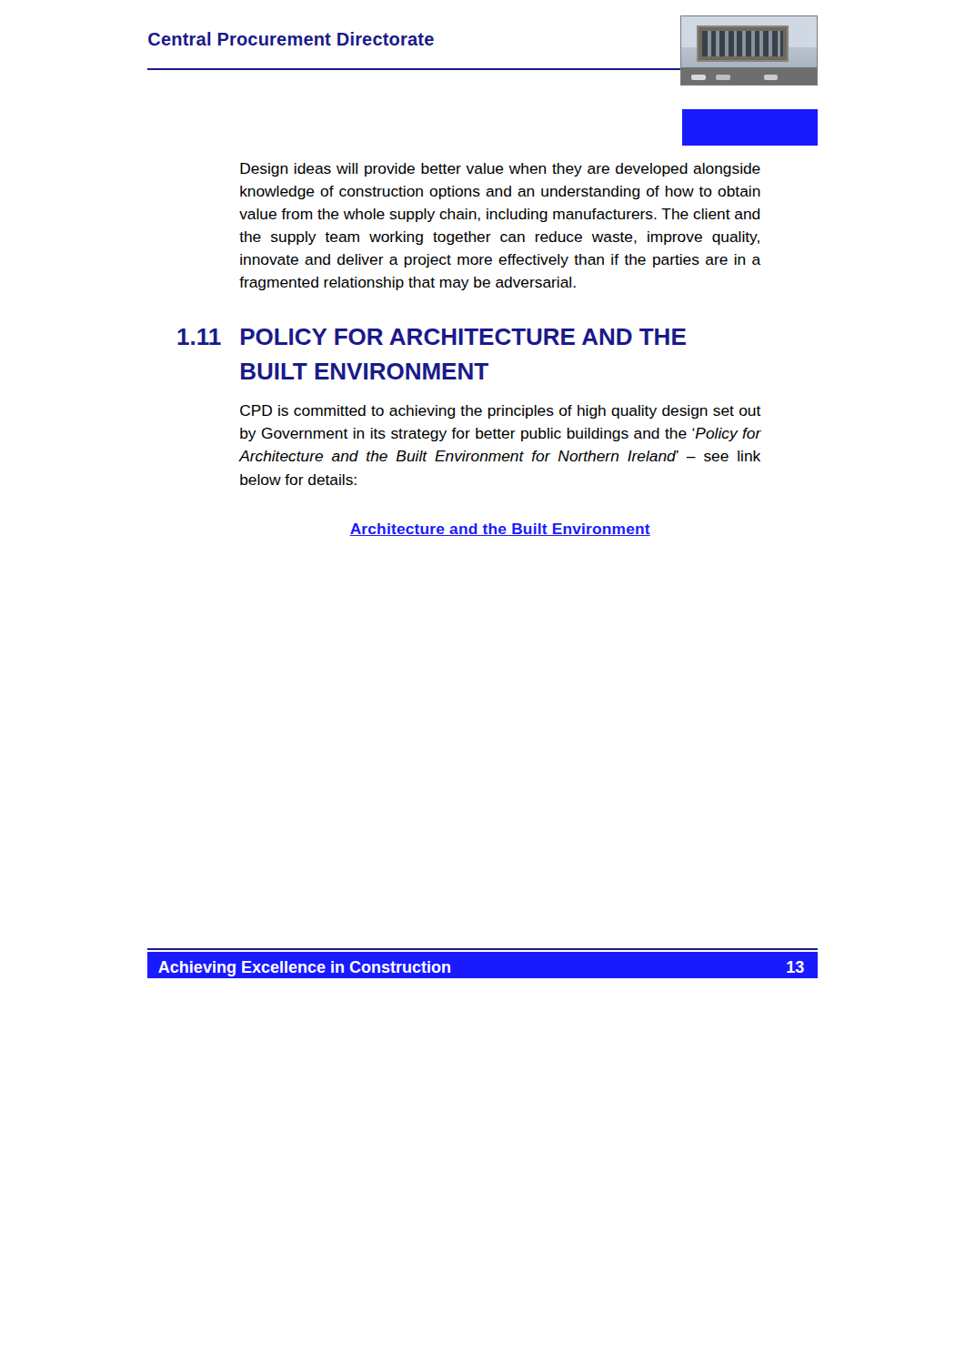Central Procurement Directorate
Design ideas will provide better value when they are developed alongside knowledge of construction options and an understanding of how to obtain value from the whole supply chain, including manufacturers. The client and the supply team working together can reduce waste, improve quality, innovate and deliver a project more effectively than if the parties are in a fragmented relationship that may be adversarial.
1.11 POLICY FOR ARCHITECTURE AND THE BUILT ENVIRONMENT
CPD is committed to achieving the principles of high quality design set out by Government in its strategy for better public buildings and the ‘Policy for Architecture and the Built Environment for Northern Ireland’ – see link below for details:
Architecture and the Built Environment
Achieving Excellence in Construction
13